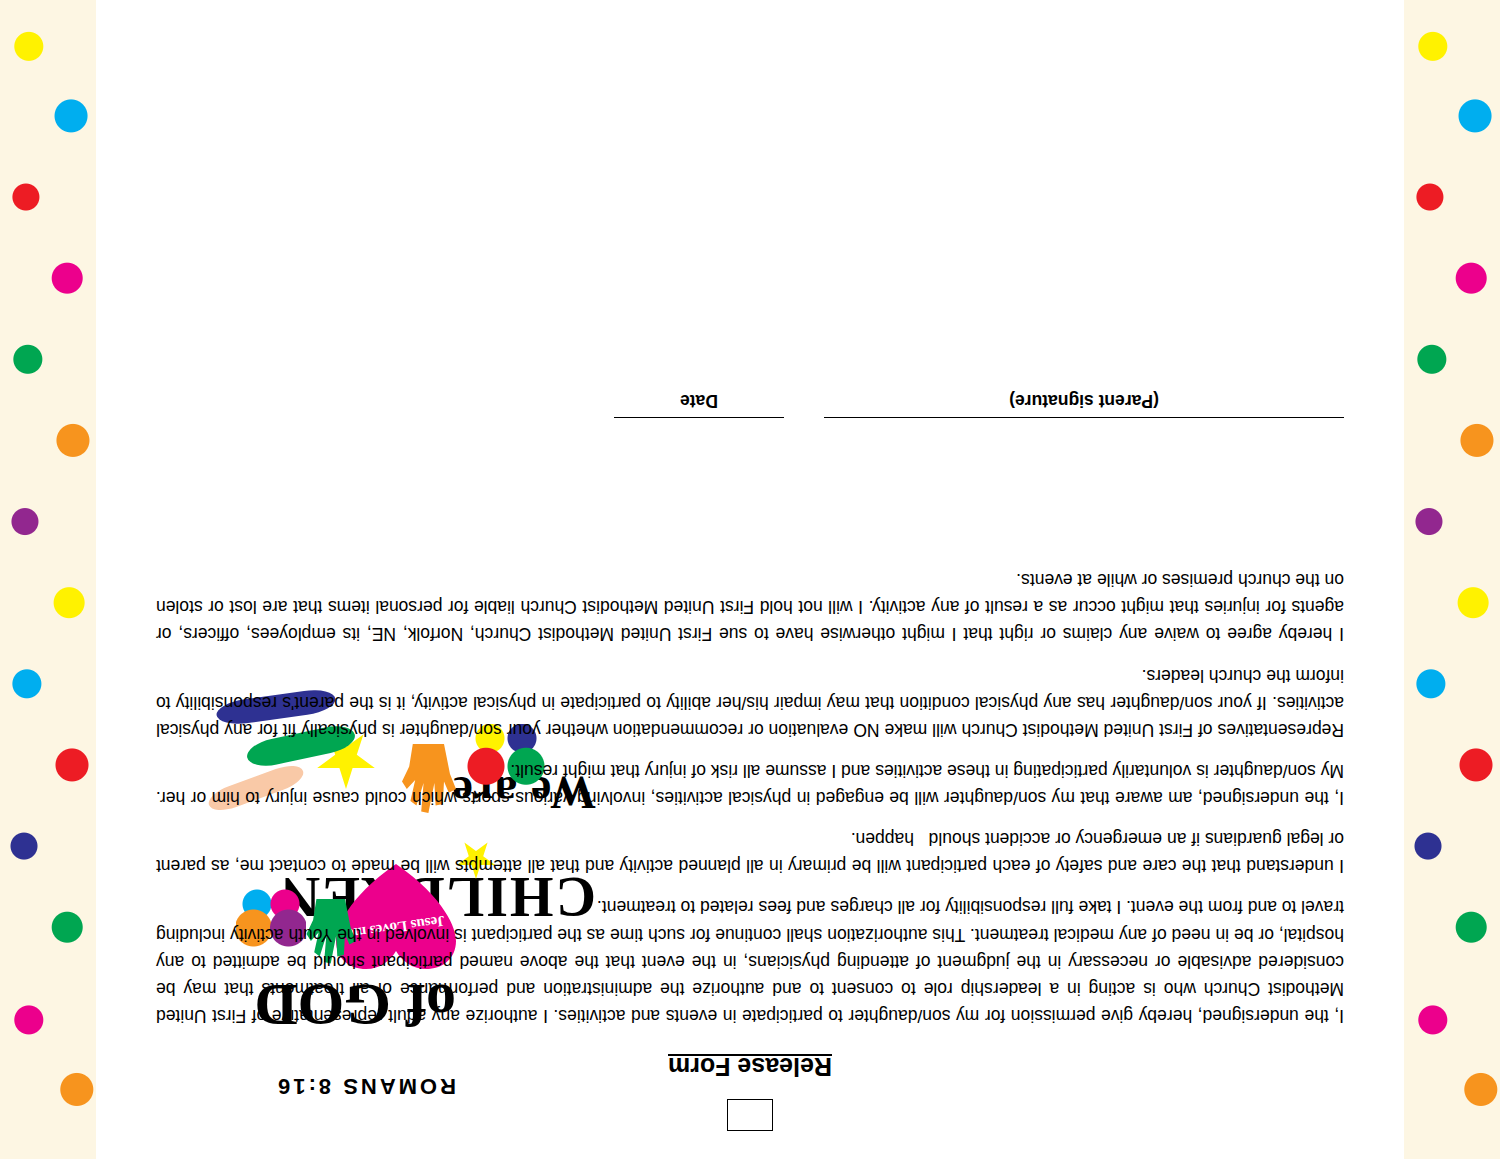Release Form
ROMANS 8:16
of GOD
CHILDREN
We are
Jesus Loves me
I, the undersigned, hereby give permission for my son/daughter to participate in events and activities. I authorize any adult representative of First United Methodist Church who is acting in a leadership role to consent to and authorize the administration and performance of all treatments that may be considered advisable or necessary in the judgment of attending physicians, in the event that the above named participant should be admitted to any hospital, or be in need of any medical treatment. This authorization shall continue for such time as the participant is involved in the Youth activity including travel to and from the event. I take full responsibility for all charges and fees related to treatment.
I understand that the care and safety of each participant will be primary in all planned activity and that all attempts will be made to contact me, as parent or legal guardians if an emergency or accident should happen.
I, the undersigned, am aware that my son/daughter will be engaged in physical activities, involving various sports which could cause injury to him or her. My son/daughter is voluntarily participating in these activities and I assume all risk of injury that might result.
Representatives of First United Methodist Church will make NO evaluation or recommendation whether your son/daughter is physically fit for any physical activities. If your son/daughter has any physical condition that may impair his/her ability to participate in physical activity, it is the parent's responsibility to inform the church leaders.
I hereby agree to waive any claims or right that I might otherwise have to sue First United Methodist Church, Norfolk, NE, its employees, officers, or agents for injuries that might occur as a result of any activity. I will not hold First United Methodist Church liable for personal items that are lost or stolen on the church premises or while at events.
(Parent signature)
Date